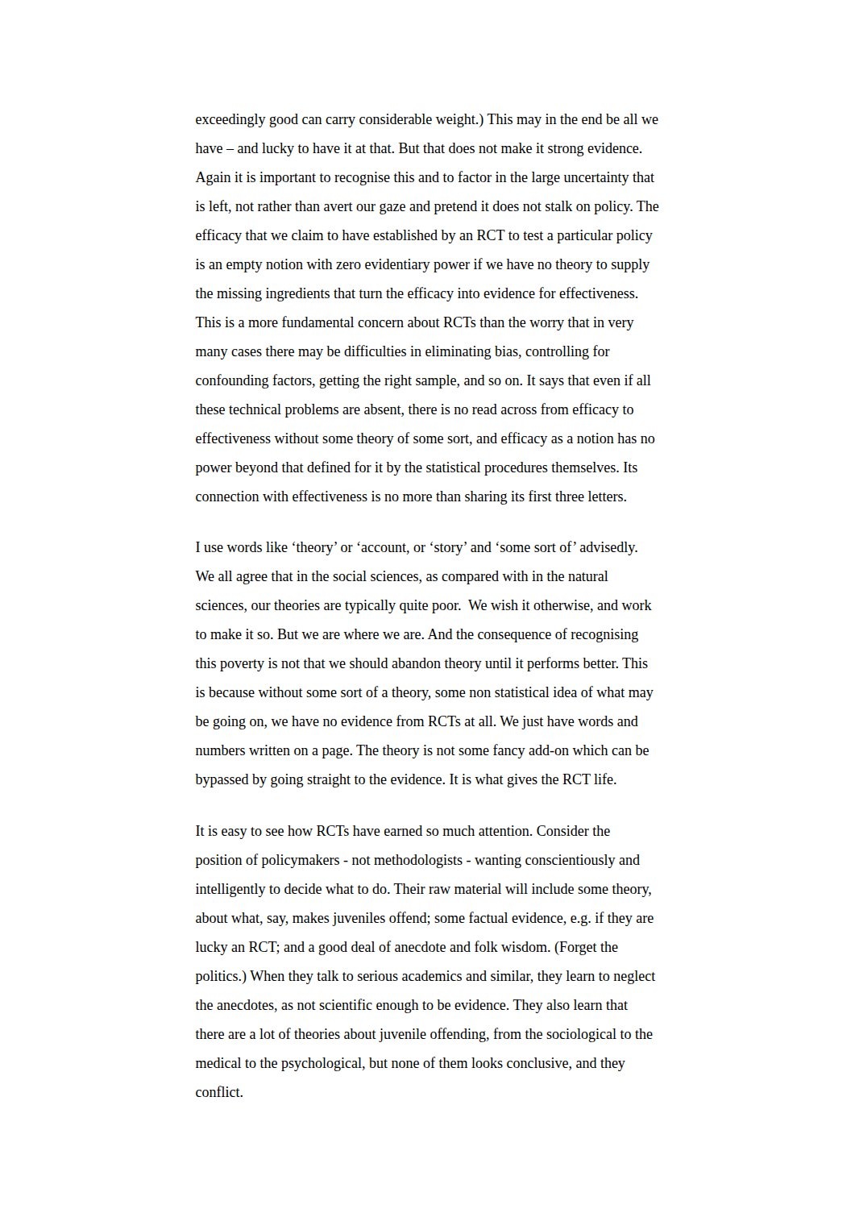exceedingly good can carry considerable weight.) This may in the end be all we have – and lucky to have it at that. But that does not make it strong evidence. Again it is important to recognise this and to factor in the large uncertainty that is left, not rather than avert our gaze and pretend it does not stalk on policy. The efficacy that we claim to have established by an RCT to test a particular policy is an empty notion with zero evidentiary power if we have no theory to supply the missing ingredients that turn the efficacy into evidence for effectiveness. This is a more fundamental concern about RCTs than the worry that in very many cases there may be difficulties in eliminating bias, controlling for confounding factors, getting the right sample, and so on. It says that even if all these technical problems are absent, there is no read across from efficacy to effectiveness without some theory of some sort, and efficacy as a notion has no power beyond that defined for it by the statistical procedures themselves. Its connection with effectiveness is no more than sharing its first three letters.
I use words like ‘theory’ or ‘account, or ‘story’ and ‘some sort of’ advisedly. We all agree that in the social sciences, as compared with in the natural sciences, our theories are typically quite poor. We wish it otherwise, and work to make it so. But we are where we are. And the consequence of recognising this poverty is not that we should abandon theory until it performs better. This is because without some sort of a theory, some non statistical idea of what may be going on, we have no evidence from RCTs at all. We just have words and numbers written on a page. The theory is not some fancy add-on which can be bypassed by going straight to the evidence. It is what gives the RCT life.
It is easy to see how RCTs have earned so much attention. Consider the position of policymakers - not methodologists - wanting conscientiously and intelligently to decide what to do. Their raw material will include some theory, about what, say, makes juveniles offend; some factual evidence, e.g. if they are lucky an RCT; and a good deal of anecdote and folk wisdom. (Forget the politics.) When they talk to serious academics and similar, they learn to neglect the anecdotes, as not scientific enough to be evidence. They also learn that there are a lot of theories about juvenile offending, from the sociological to the medical to the psychological, but none of them looks conclusive, and they conflict.